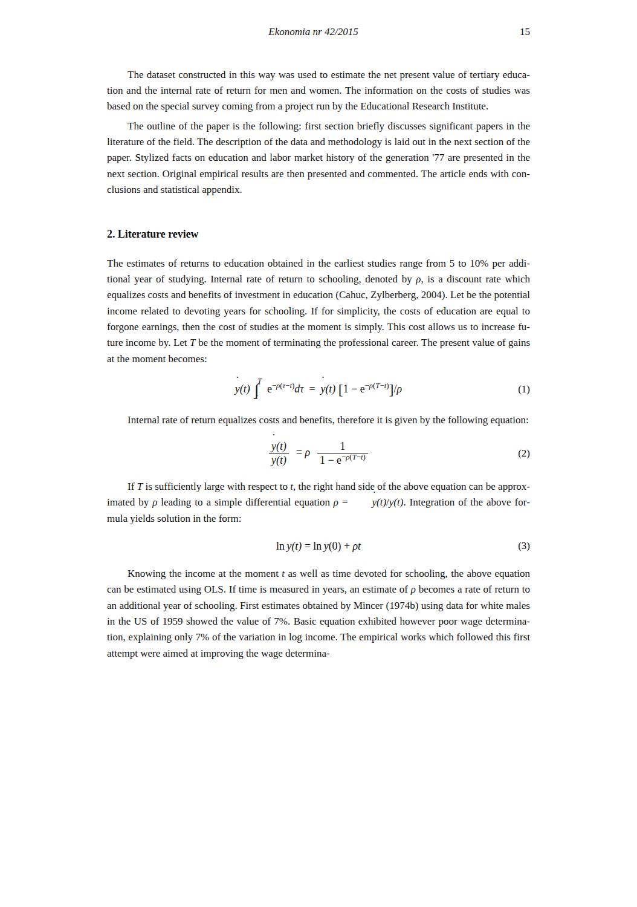Ekonomia nr 42/2015 15
The dataset constructed in this way was used to estimate the net present value of tertiary education and the internal rate of return for men and women. The information on the costs of studies was based on the special survey coming from a project run by the Educational Research Institute.
The outline of the paper is the following: first section briefly discusses significant papers in the literature of the field. The description of the data and methodology is laid out in the next section of the paper. Stylized facts on education and labor market history of the generation '77 are presented in the next section. Original empirical results are then presented and commented. The article ends with conclusions and statistical appendix.
2. Literature review
The estimates of returns to education obtained in the earliest studies range from 5 to 10% per additional year of studying. Internal rate of return to schooling, denoted by ρ, is a discount rate which equalizes costs and benefits of investment in education (Cahuc, Zylberberg, 2004). Let be the potential income related to devoting years for schooling. If for simplicity, the costs of education are equal to forgone earnings, then the cost of studies at the moment is simply. This cost allows us to increase future income by. Let T be the moment of terminating the professional career. The present value of gains at the moment becomes:
y(t) ∫Tt e−ρ(τ−t)dτ = y(t) [1 − e−ρ(T−t)]/ρ (1)
Internal rate of return equalizes costs and benefits, therefore it is given by the following equation:
y(t) y(t) = ρ 1 1 − e−ρ(T−t) (2)
If T is sufficiently large with respect to t, the right hand side of the above equation can be approximated by ρ leading to a simple differential equation ρ = y(t)/y(t). Integration of the above formula yields solution in the form:
ln y(t) = ln y(0) + ρt (3)
Knowing the income at the moment t as well as time devoted for schooling, the above equation can be estimated using OLS. If time is measured in years, an estimate of ρ becomes a rate of return to an additional year of schooling. First estimates obtained by Mincer (1974b) using data for white males in the US of 1959 showed the value of 7%. Basic equation exhibited however poor wage determination, explaining only 7% of the variation in log income. The empirical works which followed this first attempt were aimed at improving the wage determina-